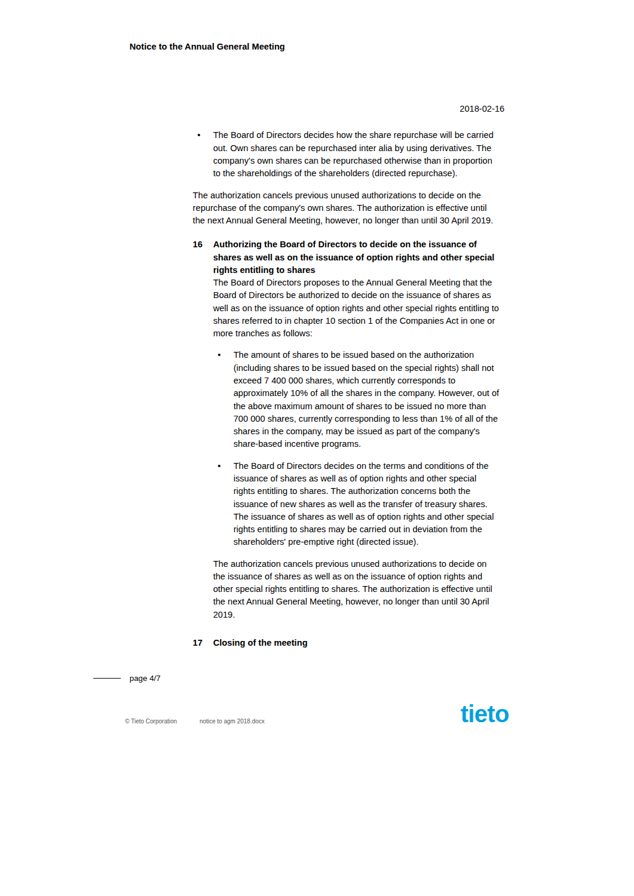Notice to the Annual General Meeting
2018-02-16
The Board of Directors decides how the share repurchase will be carried out. Own shares can be repurchased inter alia by using derivatives. The company's own shares can be repurchased otherwise than in proportion to the shareholdings of the shareholders (directed repurchase).
The authorization cancels previous unused authorizations to decide on the repurchase of the company's own shares. The authorization is effective until the next Annual General Meeting, however, no longer than until 30 April 2019.
16
Authorizing the Board of Directors to decide on the issuance of shares as well as on the issuance of option rights and other special rights entitling to shares
The Board of Directors proposes to the Annual General Meeting that the Board of Directors be authorized to decide on the issuance of shares as well as on the issuance of option rights and other special rights entitling to shares referred to in chapter 10 section 1 of the Companies Act in one or more tranches as follows:
The amount of shares to be issued based on the authorization (including shares to be issued based on the special rights) shall not exceed 7 400 000 shares, which currently corresponds to approximately 10% of all the shares in the company. However, out of the above maximum amount of shares to be issued no more than 700 000 shares, currently corresponding to less than 1% of all of the shares in the company, may be issued as part of the company's share-based incentive programs.
The Board of Directors decides on the terms and conditions of the issuance of shares as well as of option rights and other special rights entitling to shares. The authorization concerns both the issuance of new shares as well as the transfer of treasury shares. The issuance of shares as well as of option rights and other special rights entitling to shares may be carried out in deviation from the shareholders' pre-emptive right (directed issue).
The authorization cancels previous unused authorizations to decide on the issuance of shares as well as on the issuance of option rights and other special rights entitling to shares. The authorization is effective until the next Annual General Meeting, however, no longer than until 30 April 2019.
17
Closing of the meeting
page 4/7
© Tieto Corporationnotice to agm 2018.docx
tieto